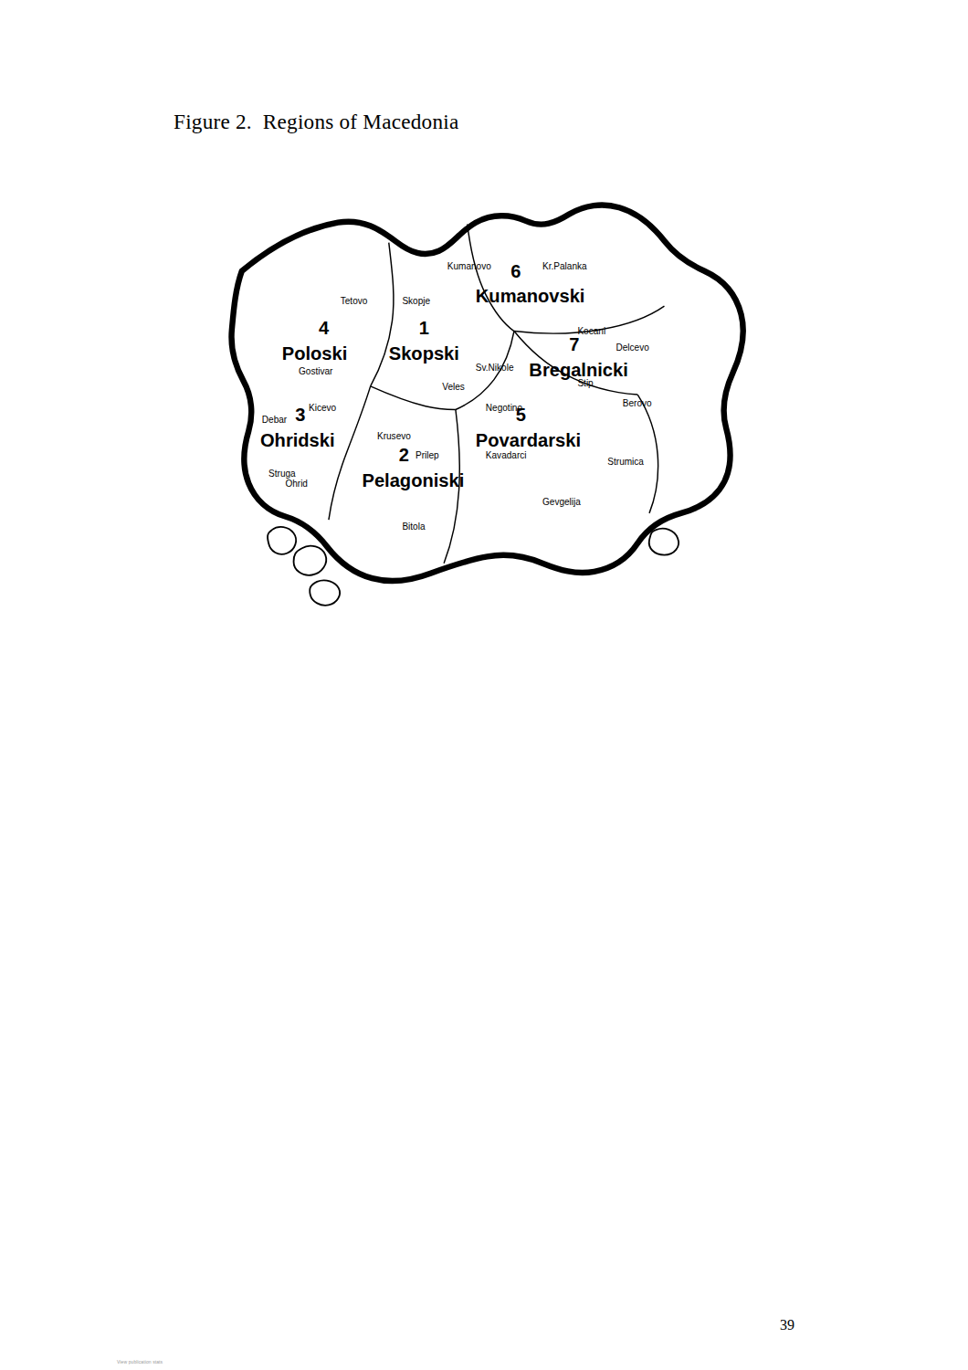Figure 2. Regions of Macedonia
Map of the regions of Macedonia Outline map divided into seven numbered regions: 1 Skopski, 2 Pelagoniski, 3 Ohridski, 4 Poloski, 5 Povardarski, 6 Kumanovski, 7 Bregalnicki, with city names marked. 1 Skopski Skopje 4 Poloski Tetovo Gostivar 6 Kumanovski Kumanovo Kr.Palanka 7 Bregalnicki Sv.Nikole Kocani Delcevo Stip Berovo 5 Povardarski Negotino Kavadarci Strumica Gevgelija 2 Pelagoniski Krusevo Prilep Bitola 3 Ohridski Kicevo Debar Struga Ohrid Veles
39
View publication stats